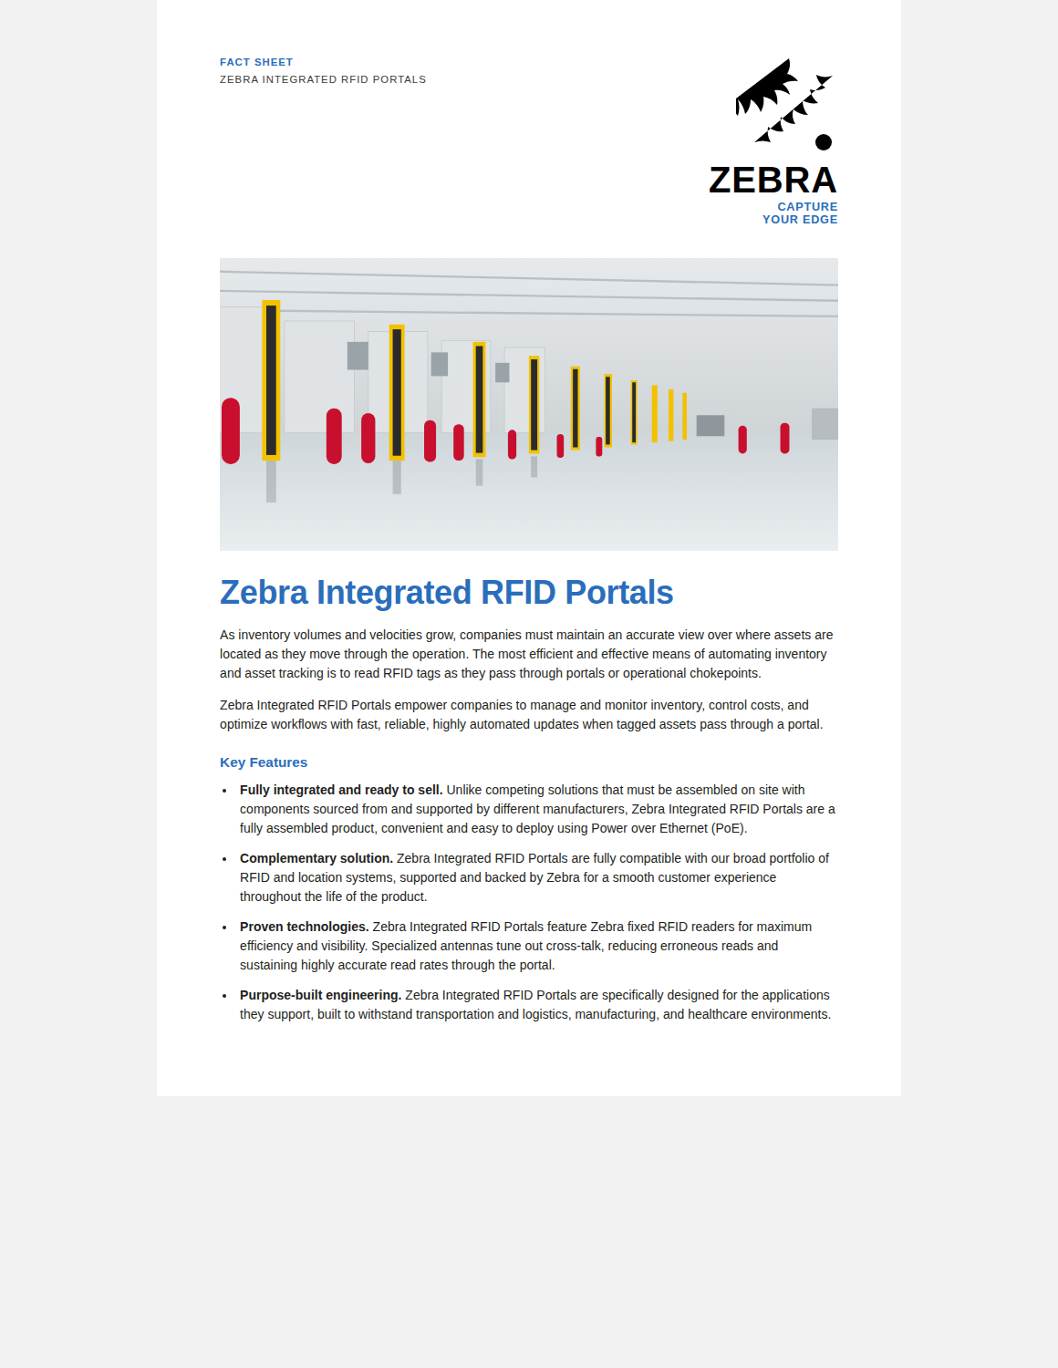Fact Sheet
Zebra Integrated RFID Portals
ZEBRA
Capture
Your Edge
Zebra Integrated RFID Portals
As inventory volumes and velocities grow, companies must maintain an accurate view over where assets are located as they move through the operation. The most efficient and effective means of automating inventory and asset tracking is to read RFID tags as they pass through portals or operational chokepoints.
Zebra Integrated RFID Portals empower companies to manage and monitor inventory, control costs, and optimize workflows with fast, reliable, highly automated updates when tagged assets pass through a portal.
Key Features
Fully integrated and ready to sell. Unlike competing solutions that must be assembled on site with components sourced from and supported by different manufacturers, Zebra Integrated RFID Portals are a fully assembled product, convenient and easy to deploy using Power over Ethernet (PoE).
Complementary solution. Zebra Integrated RFID Portals are fully compatible with our broad portfolio of RFID and location systems, supported and backed by Zebra for a smooth customer experience throughout the life of the product.
Proven technologies. Zebra Integrated RFID Portals feature Zebra fixed RFID readers for maximum efficiency and visibility. Specialized antennas tune out cross-talk, reducing erroneous reads and sustaining highly accurate read rates through the portal.
Purpose-built engineering. Zebra Integrated RFID Portals are specifically designed for the applications they support, built to withstand transportation and logistics, manufacturing, and healthcare environments.